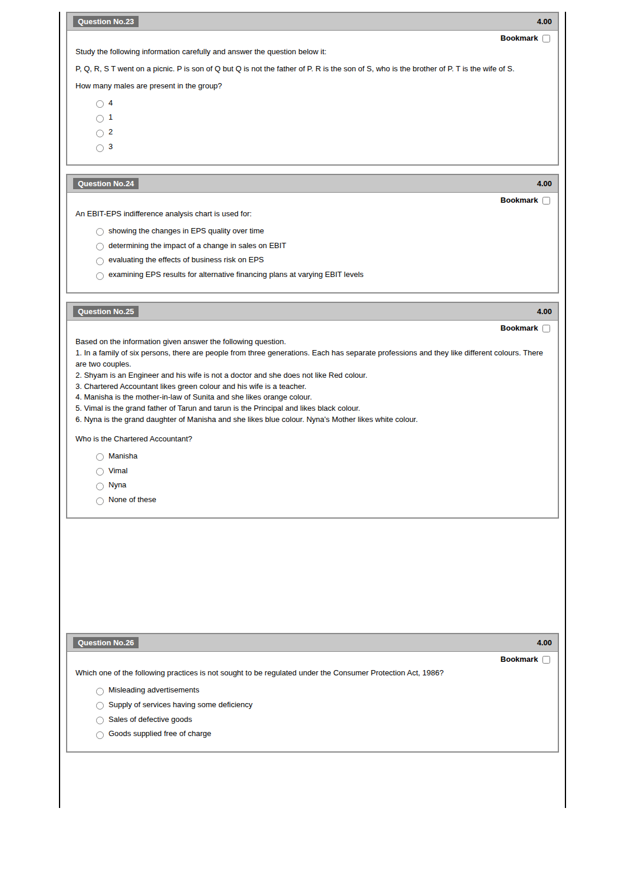Question No.23 4.00
Bookmark
Study the following information carefully and answer the question below it:
P, Q, R, S T went on a picnic. P is son of Q but Q is not the father of P. R is the son of S, who is the brother of P. T is the wife of S.
How many males are present in the group?
4
1
2
3
Question No.24 4.00
Bookmark
An EBIT-EPS indifference analysis chart is used for:
showing the changes in EPS quality over time
determining the impact of a change in sales on EBIT
evaluating the effects of business risk on EPS
examining EPS results for alternative financing plans at varying EBIT levels
Question No.25 4.00
Bookmark
Based on the information given answer the following question.
1. In a family of six persons, there are people from three generations. Each has separate professions and they like different colours. There are two couples.
2. Shyam is an Engineer and his wife is not a doctor and she does not like Red colour.
3. Chartered Accountant likes green colour and his wife is a teacher.
4. Manisha is the mother-in-law of Sunita and she likes orange colour.
5. Vimal is the grand father of Tarun and tarun is the Principal and likes black colour.
6. Nyna is the grand daughter of Manisha and she likes blue colour. Nyna's Mother likes white colour.
Who is the Chartered Accountant?
Manisha
Vimal
Nyna
None of these
Question No.26 4.00
Bookmark
Which one of the following practices is not sought to be regulated under the Consumer Protection Act, 1986?
Misleading advertisements
Supply of services having some deficiency
Sales of defective goods
Goods supplied free of charge